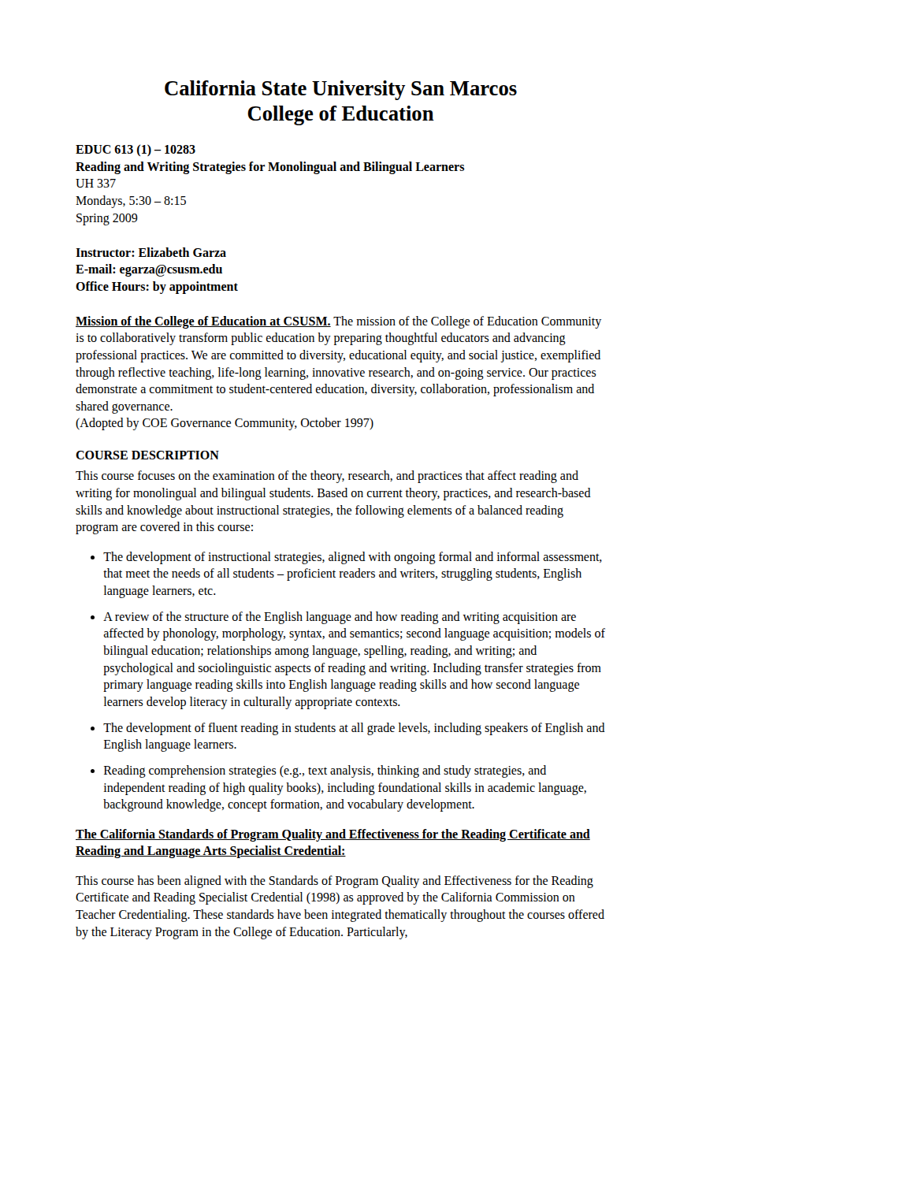California State University San Marcos
College of Education
EDUC 613 (1) – 10283
Reading and Writing Strategies for Monolingual and Bilingual Learners
UH 337
Mondays, 5:30 – 8:15
Spring 2009
Instructor: Elizabeth Garza
E-mail: egarza@csusm.edu
Office Hours: by appointment
Mission of the College of Education at CSUSM. The mission of the College of Education Community is to collaboratively transform public education by preparing thoughtful educators and advancing professional practices. We are committed to diversity, educational equity, and social justice, exemplified through reflective teaching, life-long learning, innovative research, and on-going service. Our practices demonstrate a commitment to student-centered education, diversity, collaboration, professionalism and shared governance.
(Adopted by COE Governance Community, October 1997)
COURSE DESCRIPTION
This course focuses on the examination of the theory, research, and practices that affect reading and writing for monolingual and bilingual students. Based on current theory, practices, and research-based skills and knowledge about instructional strategies, the following elements of a balanced reading program are covered in this course:
The development of instructional strategies, aligned with ongoing formal and informal assessment, that meet the needs of all students – proficient readers and writers, struggling students, English language learners, etc.
A review of the structure of the English language and how reading and writing acquisition are affected by phonology, morphology, syntax, and semantics; second language acquisition; models of bilingual education; relationships among language, spelling, reading, and writing; and psychological and sociolinguistic aspects of reading and writing. Including transfer strategies from primary language reading skills into English language reading skills and how second language learners develop literacy in culturally appropriate contexts.
The development of fluent reading in students at all grade levels, including speakers of English and English language learners.
Reading comprehension strategies (e.g., text analysis, thinking and study strategies, and independent reading of high quality books), including foundational skills in academic language, background knowledge, concept formation, and vocabulary development.
The California Standards of Program Quality and Effectiveness for the Reading Certificate and Reading and Language Arts Specialist Credential:
This course has been aligned with the Standards of Program Quality and Effectiveness for the Reading Certificate and Reading Specialist Credential (1998) as approved by the California Commission on Teacher Credentialing. These standards have been integrated thematically throughout the courses offered by the Literacy Program in the College of Education. Particularly,